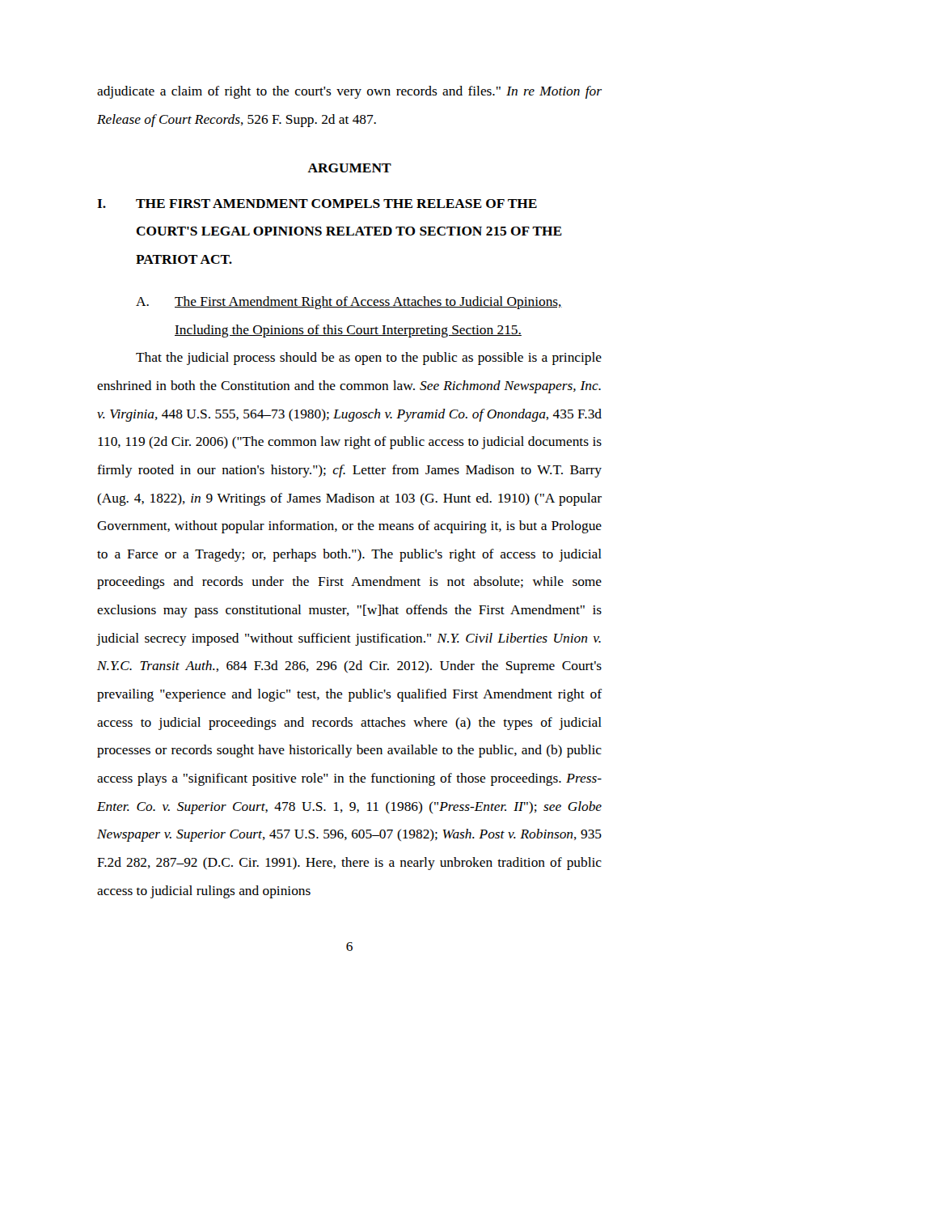adjudicate a claim of right to the court's very own records and files." In re Motion for Release of Court Records, 526 F. Supp. 2d at 487.
ARGUMENT
I.
THE FIRST AMENDMENT COMPELS THE RELEASE OF THE COURT'S LEGAL OPINIONS RELATED TO SECTION 215 OF THE PATRIOT ACT.
A.
The First Amendment Right of Access Attaches to Judicial Opinions, Including the Opinions of this Court Interpreting Section 215.
That the judicial process should be as open to the public as possible is a principle enshrined in both the Constitution and the common law. See Richmond Newspapers, Inc. v. Virginia, 448 U.S. 555, 564–73 (1980); Lugosch v. Pyramid Co. of Onondaga, 435 F.3d 110, 119 (2d Cir. 2006) ("The common law right of public access to judicial documents is firmly rooted in our nation's history."); cf. Letter from James Madison to W.T. Barry (Aug. 4, 1822), in 9 Writings of James Madison at 103 (G. Hunt ed. 1910) ("A popular Government, without popular information, or the means of acquiring it, is but a Prologue to a Farce or a Tragedy; or, perhaps both."). The public's right of access to judicial proceedings and records under the First Amendment is not absolute; while some exclusions may pass constitutional muster, "[w]hat offends the First Amendment" is judicial secrecy imposed "without sufficient justification." N.Y. Civil Liberties Union v. N.Y.C. Transit Auth., 684 F.3d 286, 296 (2d Cir. 2012). Under the Supreme Court's prevailing "experience and logic" test, the public's qualified First Amendment right of access to judicial proceedings and records attaches where (a) the types of judicial processes or records sought have historically been available to the public, and (b) public access plays a "significant positive role" in the functioning of those proceedings. Press-Enter. Co. v. Superior Court, 478 U.S. 1, 9, 11 (1986) ("Press-Enter. II"); see Globe Newspaper v. Superior Court, 457 U.S. 596, 605–07 (1982); Wash. Post v. Robinson, 935 F.2d 282, 287–92 (D.C. Cir. 1991). Here, there is a nearly unbroken tradition of public access to judicial rulings and opinions
6